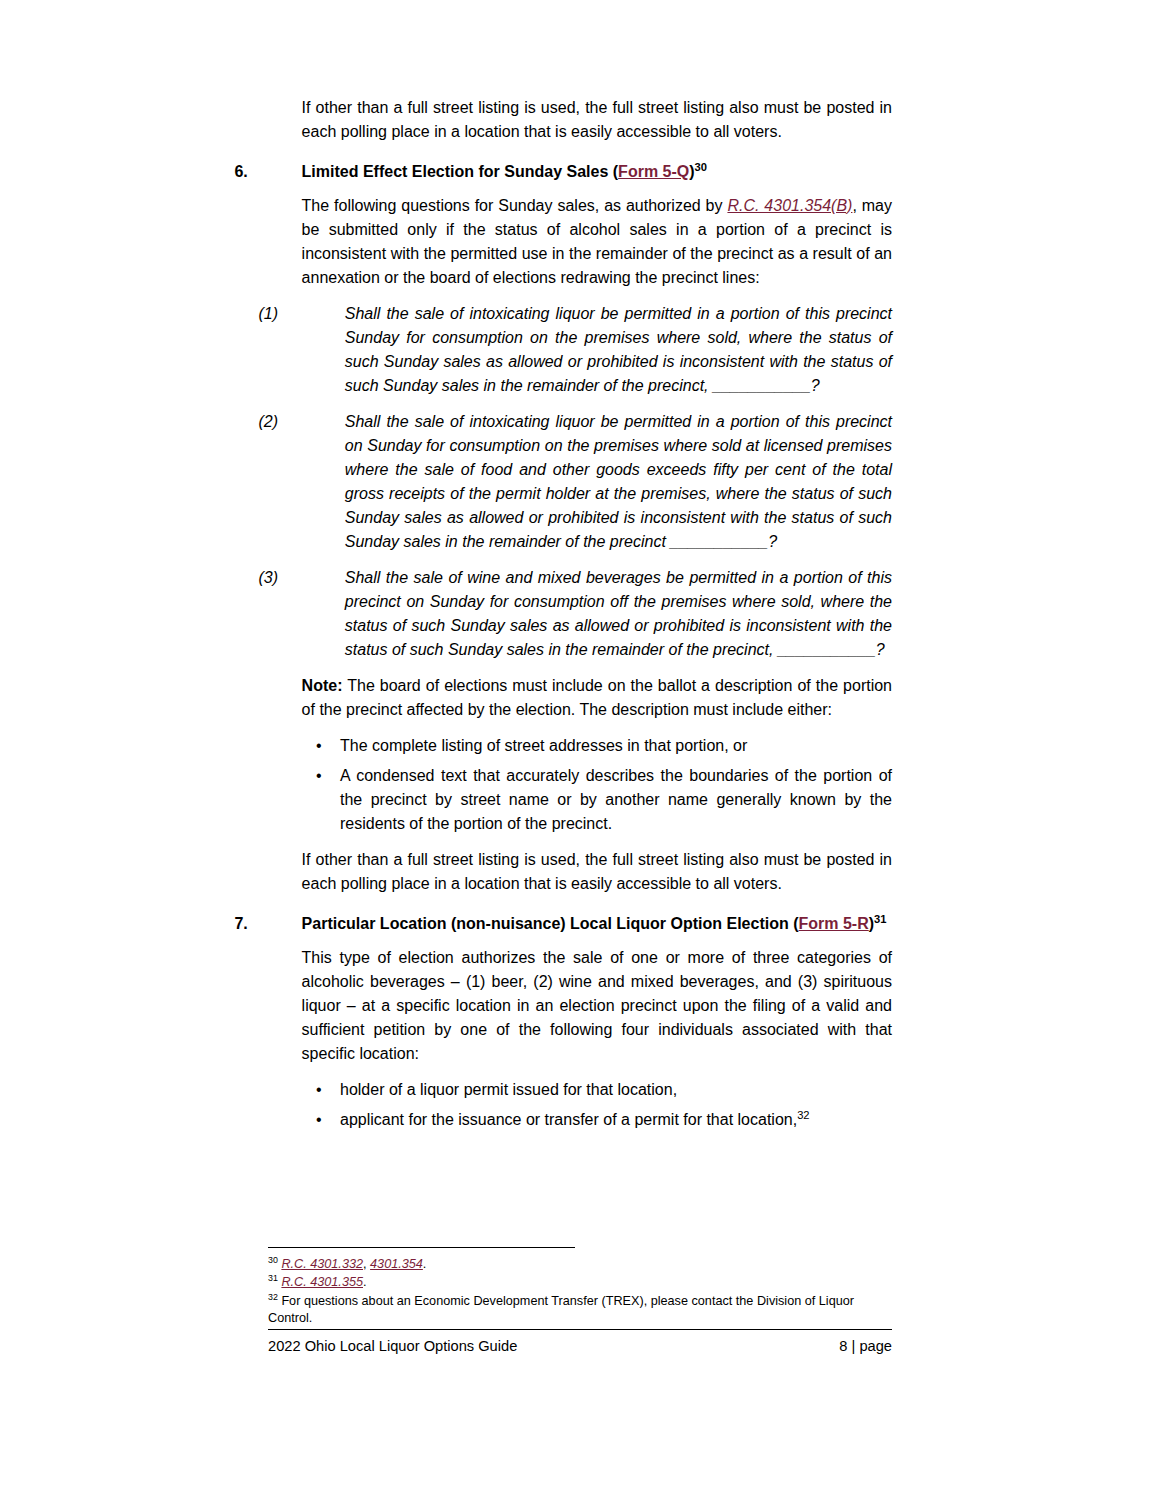If other than a full street listing is used, the full street listing also must be posted in each polling place in a location that is easily accessible to all voters.
6. Limited Effect Election for Sunday Sales (Form 5-Q)30
The following questions for Sunday sales, as authorized by R.C. 4301.354(B), may be submitted only if the status of alcohol sales in a portion of a precinct is inconsistent with the permitted use in the remainder of the precinct as a result of an annexation or the board of elections redrawing the precinct lines:
(1) Shall the sale of intoxicating liquor be permitted in a portion of this precinct Sunday for consumption on the premises where sold, where the status of such Sunday sales as allowed or prohibited is inconsistent with the status of such Sunday sales in the remainder of the precinct, ___________?
(2) Shall the sale of intoxicating liquor be permitted in a portion of this precinct on Sunday for consumption on the premises where sold at licensed premises where the sale of food and other goods exceeds fifty per cent of the total gross receipts of the permit holder at the premises, where the status of such Sunday sales as allowed or prohibited is inconsistent with the status of such Sunday sales in the remainder of the precinct ___________?
(3) Shall the sale of wine and mixed beverages be permitted in a portion of this precinct on Sunday for consumption off the premises where sold, where the status of such Sunday sales as allowed or prohibited is inconsistent with the status of such Sunday sales in the remainder of the precinct, ___________?
Note: The board of elections must include on the ballot a description of the portion of the precinct affected by the election. The description must include either:
The complete listing of street addresses in that portion, or
A condensed text that accurately describes the boundaries of the portion of the precinct by street name or by another name generally known by the residents of the portion of the precinct.
If other than a full street listing is used, the full street listing also must be posted in each polling place in a location that is easily accessible to all voters.
7. Particular Location (non-nuisance) Local Liquor Option Election (Form 5-R)31
This type of election authorizes the sale of one or more of three categories of alcoholic beverages – (1) beer, (2) wine and mixed beverages, and (3) spirituous liquor – at a specific location in an election precinct upon the filing of a valid and sufficient petition by one of the following four individuals associated with that specific location:
holder of a liquor permit issued for that location,
applicant for the issuance or transfer of a permit for that location,32
30 R.C. 4301.332, 4301.354.
31 R.C. 4301.355.
32 For questions about an Economic Development Transfer (TREX), please contact the Division of Liquor Control.
2022 Ohio Local Liquor Options Guide 8 | page